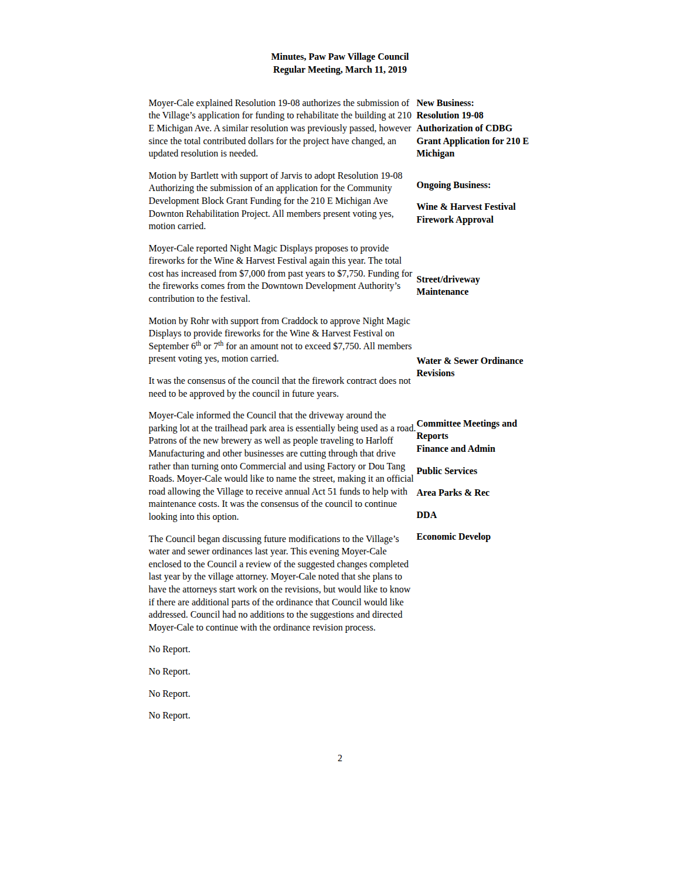Minutes, Paw Paw Village Council Regular Meeting, March 11, 2019
| Moyer-Cale explained Resolution 19-08 authorizes the submission of the Village’s application for funding to rehabilitate the building at 210 E Michigan Ave. A similar resolution was previously passed, however since the total contributed dollars for the project have changed, an updated resolution is needed. Motion by Bartlett with support of Jarvis to adopt Resolution 19-08 Authorizing the submission of an application for the Community Development Block Grant Funding for the 210 E Michigan Ave Downton Rehabilitation Project. All members present voting yes, motion carried. Moyer-Cale reported Night Magic Displays proposes to provide fireworks for the Wine & Harvest Festival again this year. The total cost has increased from $7,000 from past years to $7,750. Funding for the fireworks comes from the Downtown Development Authority’s contribution to the festival. Motion by Rohr with support from Craddock to approve Night Magic Displays to provide fireworks for the Wine & Harvest Festival on September 6 th or 7 th for an amount not to exceed $7,750. All members present voting yes, motion carried. It was the consensus of the council that the firework contract does not need to be approved by the council in future years. Moyer-Cale informed the Council that the driveway around the parking lot at the trailhead park area is essentially being used as a road. Patrons of the new brewery as well as people traveling to Harloff Manufacturing and other businesses are cutting through that drive rather than turning onto Commercial and using Factory or Dou Tang Roads. Moyer-Cale would like to name the street, making it an official road allowing the Village to receive annual Act 51 funds to help with maintenance costs. It was the consensus of the council to continue looking into this option. The Council began discussing future modifications to the Village’s water and sewer ordinances last year. This evening Moyer-Cale enclosed to the Council a review of the suggested changes completed last year by the village attorney. Moyer-Cale noted that she plans to have the attorneys start work on the revisions, but would like to know if there are additional parts of the ordinance that Council would like addressed. Council had no additions to the suggestions and directed Moyer-Cale to continue with the ordinance revision process. No Report. No Report. No Report. No Report. | New Business: Resolution 19-08 Authorization of CDBG Grant Application for 210 E Michigan Ongoing Business: Wine & Harvest Festival Firework Approval Street/driveway Maintenance Water & Sewer Ordinance Revisions Committee Meetings and Reports Finance and Admin Public Services Area Parks & Rec DDA Economic Develop |
2